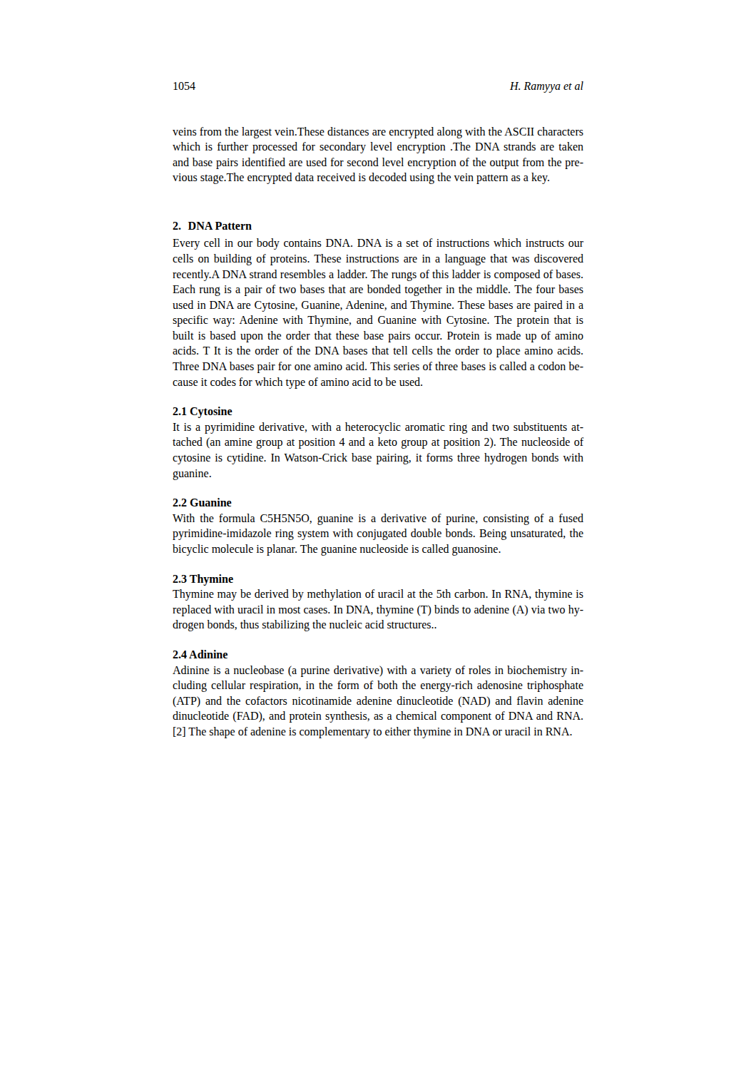1054 H. Ramyya et al
veins from the largest vein.These distances are encrypted along with the ASCII characters which is further processed for secondary level encryption .The DNA strands are taken and base pairs identified are used for second level encryption of the output from the previous stage.The encrypted data received is decoded using the vein pattern as a key.
2. DNA Pattern
Every cell in our body contains DNA. DNA is a set of instructions which instructs our cells on building of proteins. These instructions are in a language that was discovered recently.A DNA strand resembles a ladder. The rungs of this ladder is composed of bases. Each rung is a pair of two bases that are bonded together in the middle. The four bases used in DNA are Cytosine, Guanine, Adenine, and Thymine. These bases are paired in a specific way: Adenine with Thymine, and Guanine with Cytosine. The protein that is built is based upon the order that these base pairs occur. Protein is made up of amino acids. T It is the order of the DNA bases that tell cells the order to place amino acids. Three DNA bases pair for one amino acid. This series of three bases is called a codon because it codes for which type of amino acid to be used.
2.1 Cytosine
It is a pyrimidine derivative, with a heterocyclic aromatic ring and two substituents attached (an amine group at position 4 and a keto group at position 2). The nucleoside of cytosine is cytidine. In Watson-Crick base pairing, it forms three hydrogen bonds with guanine.
2.2 Guanine
With the formula C5H5N5O, guanine is a derivative of purine, consisting of a fused pyrimidine-imidazole ring system with conjugated double bonds. Being unsaturated, the bicyclic molecule is planar. The guanine nucleoside is called guanosine.
2.3 Thymine
Thymine may be derived by methylation of uracil at the 5th carbon. In RNA, thymine is replaced with uracil in most cases. In DNA, thymine (T) binds to adenine (A) via two hydrogen bonds, thus stabilizing the nucleic acid structures..
2.4 Adinine
Adinine is a nucleobase (a purine derivative) with a variety of roles in biochemistry including cellular respiration, in the form of both the energy-rich adenosine triphosphate (ATP) and the cofactors nicotinamide adenine dinucleotide (NAD) and flavin adenine dinucleotide (FAD), and protein synthesis, as a chemical component of DNA and RNA.[2] The shape of adenine is complementary to either thymine in DNA or uracil in RNA.